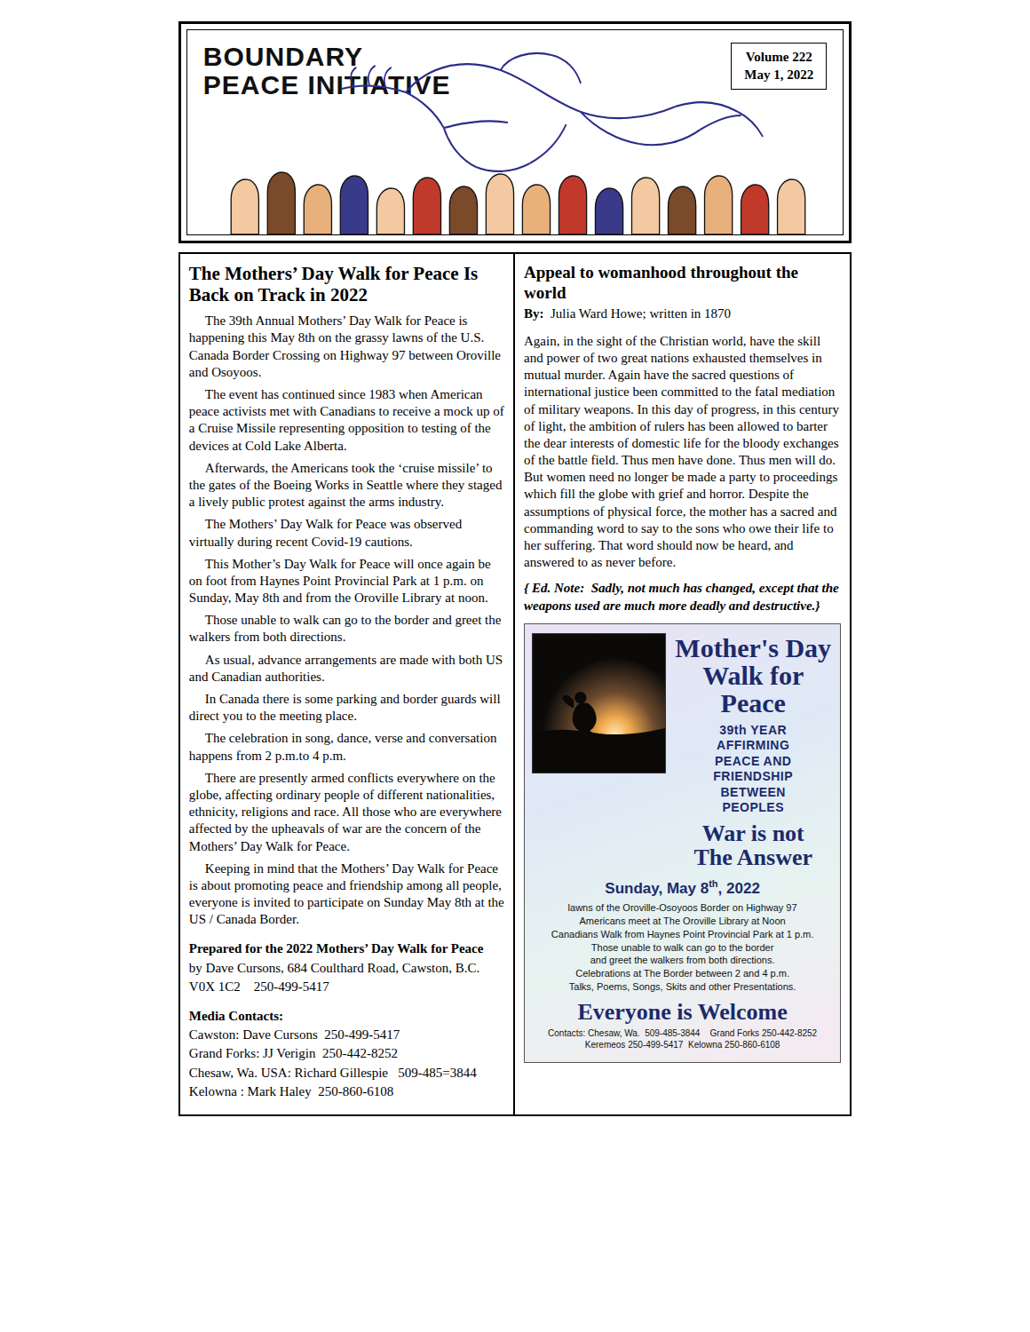BOUNDARY PEACE INITIATIVE
Volume 222
May 1, 2022
The Mothers’ Day Walk for Peace Is Back on Track in 2022
The 39th Annual Mothers’ Day Walk for Peace is happening this May 8th on the grassy lawns of the U.S. Canada Border Crossing on Highway 97 between Oroville and Osoyoos.
The event has continued since 1983 when American peace activists met with Canadians to receive a mock up of a Cruise Missile representing opposition to testing of the devices at Cold Lake Alberta.
Afterwards, the Americans took the ‘cruise missile’ to the gates of the Boeing Works in Seattle where they staged a lively public protest against the arms industry.
The Mothers’ Day Walk for Peace was observed virtually during recent Covid-19 cautions.
This Mother’s Day Walk for Peace will once again be on foot from Haynes Point Provincial Park at 1 p.m. on Sunday, May 8th and from the Oroville Library at noon.
Those unable to walk can go to the border and greet the walkers from both directions.
As usual, advance arrangements are made with both US and Canadian authorities.
In Canada there is some parking and border guards will direct you to the meeting place.
The celebration in song, dance, verse and conversation happens from 2 p.m.to 4 p.m.
There are presently armed conflicts everywhere on the globe, affecting ordinary people of different nationalities, ethnicity, religions and race. All those who are everywhere affected by the upheavals of war are the concern of the Mothers’ Day Walk for Peace.
Keeping in mind that the Mothers’ Day Walk for Peace is about promoting peace and friendship among all people, everyone is invited to participate on Sunday May 8th at the US / Canada Border.
Prepared for the 2022 Mothers’ Day Walk for Peace
by Dave Cursons, 684 Coulthard Road, Cawston, B.C.
V0X 1C2 250-499-5417
Media Contacts:
Cawston: Dave Cursons 250-499-5417
Grand Forks: JJ Verigin 250-442-8252
Chesaw, Wa. USA: Richard Gillespie 509-485=3844
Kelowna : Mark Haley 250-860-6108
Appeal to womanhood throughout the world
By: Julia Ward Howe; written in 1870
Again, in the sight of the Christian world, have the skill and power of two great nations exhausted themselves in mutual murder. Again have the sacred questions of international justice been committed to the fatal mediation of military weapons. In this day of progress, in this century of light, the ambition of rulers has been allowed to barter the dear interests of domestic life for the bloody exchanges of the battle field. Thus men have done. Thus men will do. But women need no longer be made a party to proceedings which fill the globe with grief and horror. Despite the assumptions of physical force, the mother has a sacred and commanding word to say to the sons who owe their life to her suffering. That word should now be heard, and answered to as never before.
{ Ed. Note: Sadly, not much has changed, except that the weapons used are much more deadly and destructive.}
Mother's Day
Walk for Peace
39th YEAR
AFFIRMING
PEACE AND
FRIENDSHIP
BETWEEN
PEOPLES
War is not
The Answer
Sunday, May 8th, 2022
lawns of the Oroville-Osoyoos Border on Highway 97
Americans meet at The Oroville Library at Noon
Canadians Walk from Haynes Point Provincial Park at 1 p.m.
Those unable to walk can go to the border
and greet the walkers from both directions.
Celebrations at The Border between 2 and 4 p.m.
Talks, Poems, Songs, Skits and other Presentations.
Everyone is Welcome
Contacts: Chesaw, Wa. 509-485-3844 Grand Forks 250-442-8252
Keremeos 250-499-5417 Kelowna 250-860-6108